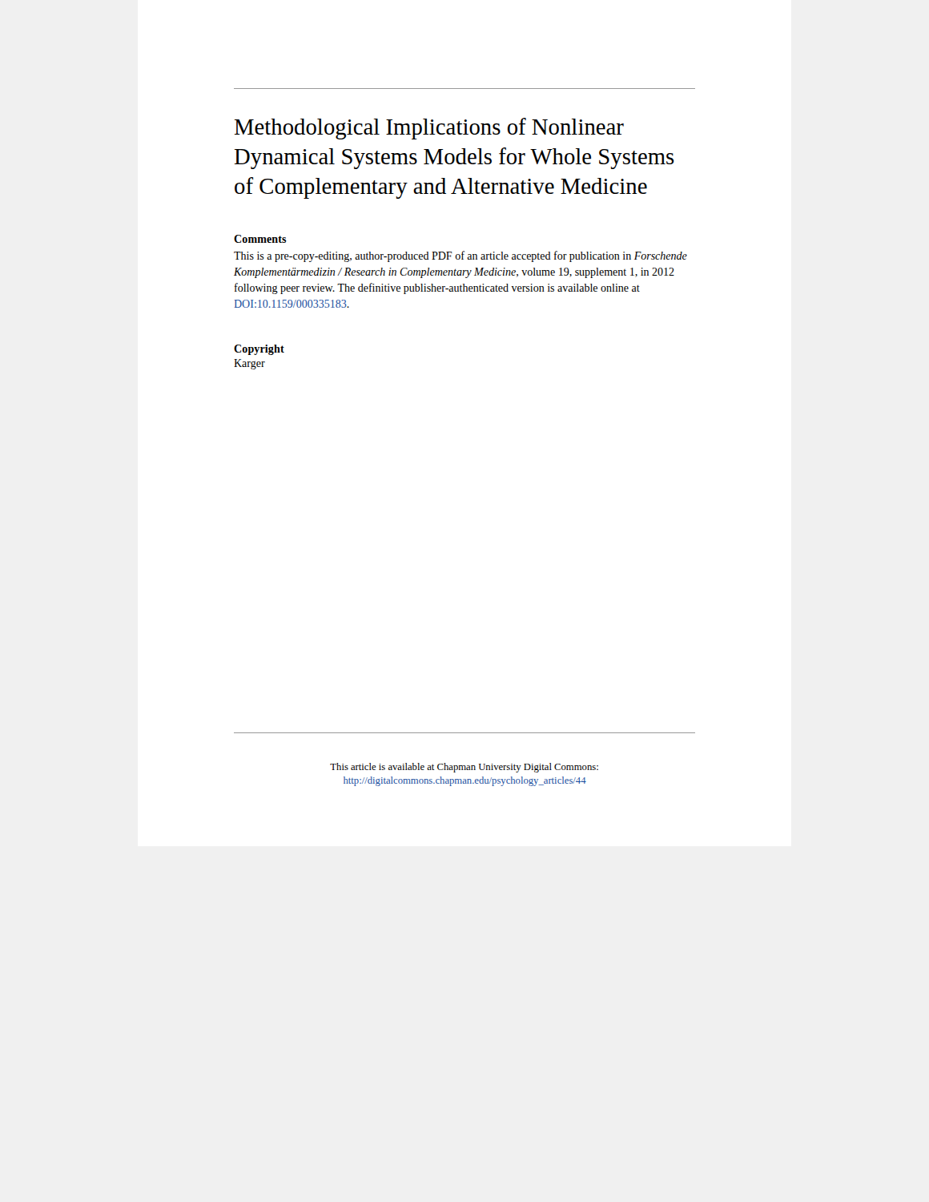Methodological Implications of Nonlinear Dynamical Systems Models for Whole Systems of Complementary and Alternative Medicine
Comments
This is a pre-copy-editing, author-produced PDF of an article accepted for publication in Forschende Komplementärmedizin / Research in Complementary Medicine, volume 19, supplement 1, in 2012 following peer review. The definitive publisher-authenticated version is available online at DOI:10.1159/000335183.
Copyright
Karger
This article is available at Chapman University Digital Commons: http://digitalcommons.chapman.edu/psychology_articles/44